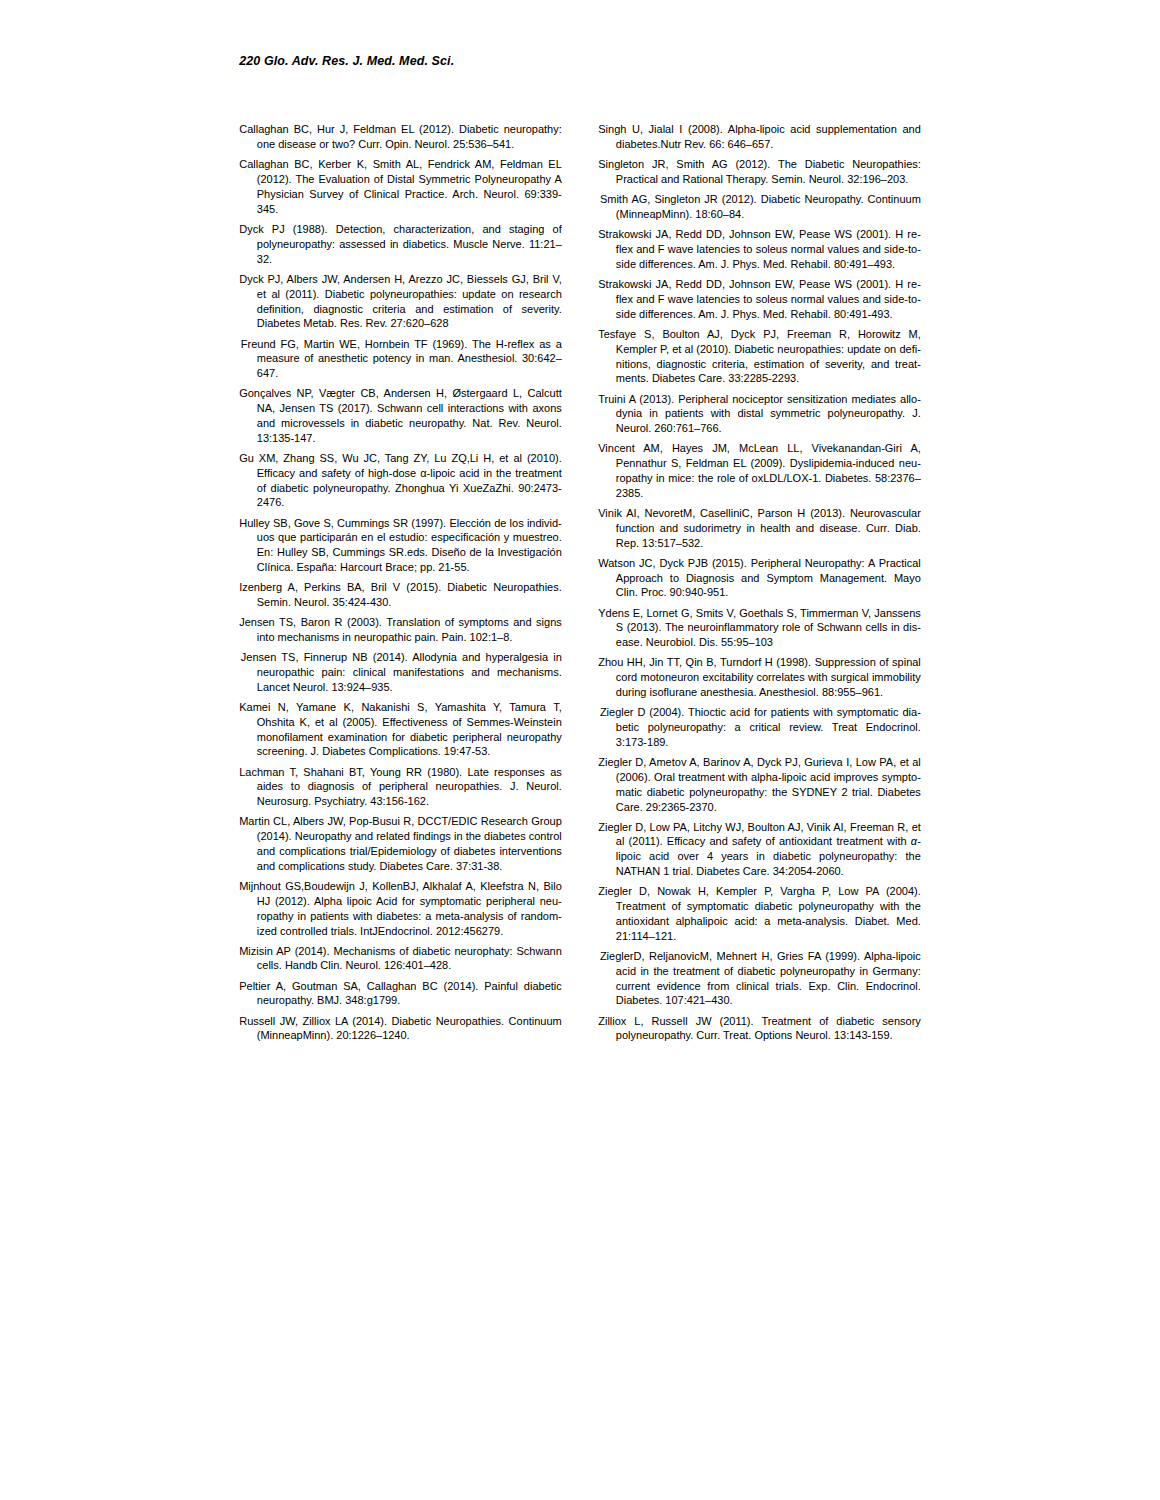220 Glo. Adv. Res. J. Med. Med. Sci.
Callaghan BC, Hur J, Feldman EL (2012). Diabetic neuropathy: one disease or two? Curr. Opin. Neurol. 25:536–541.
Callaghan BC, Kerber K, Smith AL, Fendrick AM, Feldman EL (2012). The Evaluation of Distal Symmetric Polyneuropathy A Physician Survey of Clinical Practice. Arch. Neurol. 69:339-345.
Dyck PJ (1988). Detection, characterization, and staging of polyneuropathy: assessed in diabetics. Muscle Nerve. 11:21–32.
Dyck PJ, Albers JW, Andersen H, Arezzo JC, Biessels GJ, Bril V, et al (2011). Diabetic polyneuropathies: update on research definition, diagnostic criteria and estimation of severity. Diabetes Metab. Res. Rev. 27:620–628
Freund FG, Martin WE, Hornbein TF (1969). The H-reflex as a measure of anesthetic potency in man. Anesthesiol. 30:642–647.
Gonçalves NP, Vægter CB, Andersen H, Østergaard L, Calcutt NA, Jensen TS (2017). Schwann cell interactions with axons and microvessels in diabetic neuropathy. Nat. Rev. Neurol. 13:135-147.
Gu XM, Zhang SS, Wu JC, Tang ZY, Lu ZQ,Li H, et al (2010). Efficacy and safety of high-dose α-lipoic acid in the treatment of diabetic polyneuropathy. Zhonghua Yi XueZaZhi. 90:2473-2476.
Hulley SB, Gove S, Cummings SR (1997). Elección de los individuos que participarán en el estudio: especificación y muestreo. En: Hulley SB, Cummings SR.eds. Diseño de la Investigación Clínica. España: Harcourt Brace; pp. 21-55.
Izenberg A, Perkins BA, Bril V (2015). Diabetic Neuropathies. Semin. Neurol. 35:424-430.
Jensen TS, Baron R (2003). Translation of symptoms and signs into mechanisms in neuropathic pain. Pain. 102:1–8.
Jensen TS, Finnerup NB (2014). Allodynia and hyperalgesia in neuropathic pain: clinical manifestations and mechanisms. Lancet Neurol. 13:924–935.
Kamei N, Yamane K, Nakanishi S, Yamashita Y, Tamura T, Ohshita K, et al (2005). Effectiveness of Semmes-Weinstein monofilament examination for diabetic peripheral neuropathy screening. J. Diabetes Complications. 19:47-53.
Lachman T, Shahani BT, Young RR (1980). Late responses as aides to diagnosis of peripheral neuropathies. J. Neurol. Neurosurg. Psychiatry. 43:156-162.
Martin CL, Albers JW, Pop-Busui R, DCCT/EDIC Research Group (2014). Neuropathy and related findings in the diabetes control and complications trial/Epidemiology of diabetes interventions and complications study. Diabetes Care. 37:31-38.
Mijnhout GS,Boudewijn J, KollenBJ, Alkhalaf A, Kleefstra N, Bilo HJ (2012). Alpha lipoic Acid for symptomatic peripheral neuropathy in patients with diabetes: a meta-analysis of randomized controlled trials. IntJEndocrinol. 2012:456279.
Mizisin AP (2014). Mechanisms of diabetic neurophaty: Schwann cells. Handb Clin. Neurol. 126:401–428.
Peltier A, Goutman SA, Callaghan BC (2014). Painful diabetic neuropathy. BMJ. 348:g1799.
Russell JW, Zilliox LA (2014). Diabetic Neuropathies. Continuum (MinneapMinn). 20:1226–1240.
Singh U, Jialal I (2008). Alpha-lipoic acid supplementation and diabetes.Nutr Rev. 66: 646–657.
Singleton JR, Smith AG (2012). The Diabetic Neuropathies: Practical and Rational Therapy. Semin. Neurol. 32:196–203.
Smith AG, Singleton JR (2012). Diabetic Neuropathy. Continuum (MinneapMinn). 18:60–84.
Strakowski JA, Redd DD, Johnson EW, Pease WS (2001). H reflex and F wave latencies to soleus normal values and side-to-side differences. Am. J. Phys. Med. Rehabil. 80:491–493.
Strakowski JA, Redd DD, Johnson EW, Pease WS (2001). H reflex and F wave latencies to soleus normal values and side-to-side differences. Am. J. Phys. Med. Rehabil. 80:491-493.
Tesfaye S, Boulton AJ, Dyck PJ, Freeman R, Horowitz M, Kempler P, et al (2010). Diabetic neuropathies: update on definitions, diagnostic criteria, estimation of severity, and treatments. Diabetes Care. 33:2285-2293.
Truini A (2013). Peripheral nociceptor sensitization mediates allodynia in patients with distal symmetric polyneuropathy. J. Neurol. 260:761–766.
Vincent AM, Hayes JM, McLean LL, Vivekanandan-Giri A, Pennathur S, Feldman EL (2009). Dyslipidemia-induced neuropathy in mice: the role of oxLDL/LOX-1. Diabetes. 58:2376–2385.
Vinik AI, NevoretM, CaselliniC, Parson H (2013). Neurovascular function and sudorimetry in health and disease. Curr. Diab. Rep. 13:517–532.
Watson JC, Dyck PJB (2015). Peripheral Neuropathy: A Practical Approach to Diagnosis and Symptom Management. Mayo Clin. Proc. 90:940-951.
Ydens E, Lornet G, Smits V, Goethals S, Timmerman V, Janssens S (2013). The neuroinflammatory role of Schwann cells in disease. Neurobiol. Dis. 55:95–103
Zhou HH, Jin TT, Qin B, Turndorf H (1998). Suppression of spinal cord motoneuron excitability correlates with surgical immobility during isoflurane anesthesia. Anesthesiol. 88:955–961.
Ziegler D (2004). Thioctic acid for patients with symptomatic diabetic polyneuropathy: a critical review. Treat Endocrinol. 3:173-189.
Ziegler D, Ametov A, Barinov A, Dyck PJ, Gurieva I, Low PA, et al (2006). Oral treatment with alpha-lipoic acid improves symptomatic diabetic polyneuropathy: the SYDNEY 2 trial. Diabetes Care. 29:2365-2370.
Ziegler D, Low PA, Litchy WJ, Boulton AJ, Vinik AI, Freeman R, et al (2011). Efficacy and safety of antioxidant treatment with α-lipoic acid over 4 years in diabetic polyneuropathy: the NATHAN 1 trial. Diabetes Care. 34:2054-2060.
Ziegler D, Nowak H, Kempler P, Vargha P, Low PA (2004). Treatment of symptomatic diabetic polyneuropathy with the antioxidant alphalipoic acid: a meta-analysis. Diabet. Med. 21:114–121.
ZieglerD, ReljanovicM, Mehnert H, Gries FA (1999). Alpha-lipoic acid in the treatment of diabetic polyneuropathy in Germany: current evidence from clinical trials. Exp. Clin. Endocrinol. Diabetes. 107:421–430.
Zilliox L, Russell JW (2011). Treatment of diabetic sensory polyneuropathy. Curr. Treat. Options Neurol. 13:143-159.